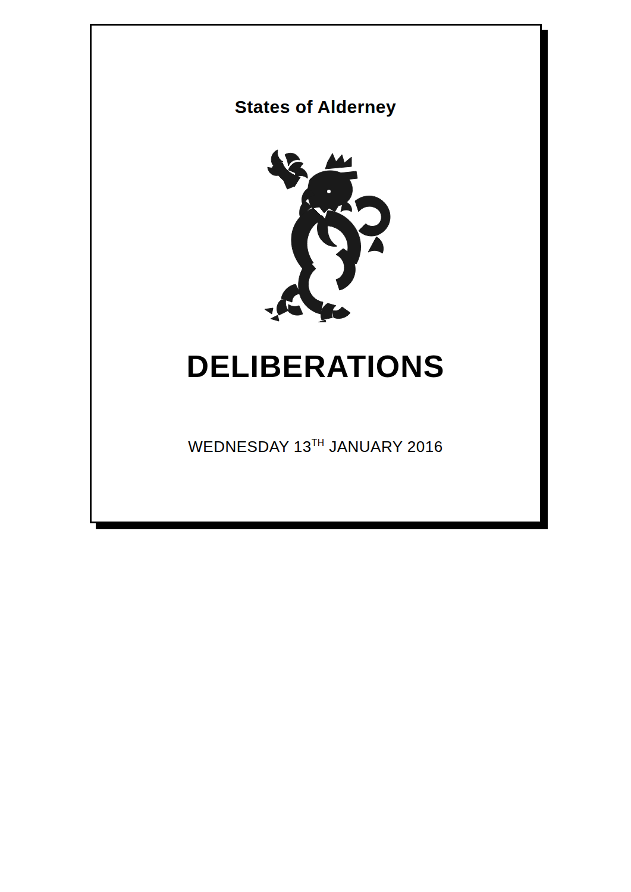States of Alderney
DELIBERATIONS
WEDNESDAY 13TH JANUARY 2016